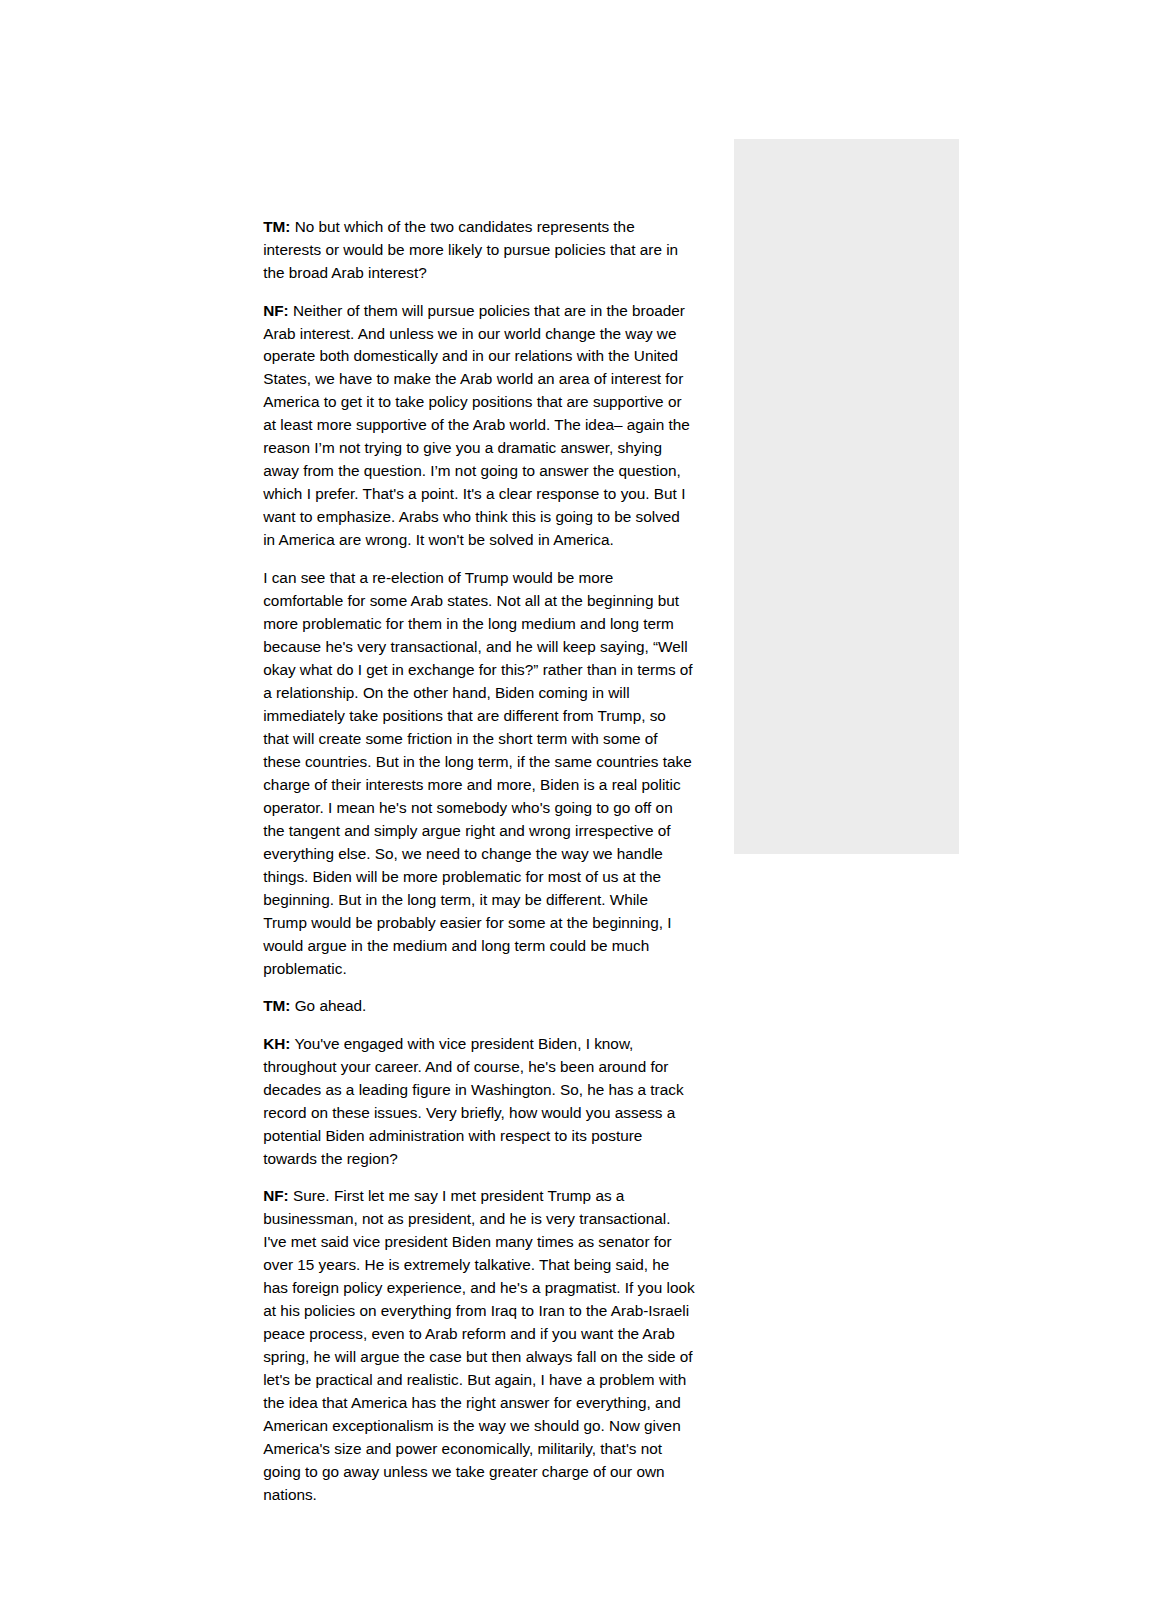TM: No but which of the two candidates represents the interests or would be more likely to pursue policies that are in the broad Arab interest?
NF: Neither of them will pursue policies that are in the broader Arab interest. And unless we in our world change the way we operate both domestically and in our relations with the United States, we have to make the Arab world an area of interest for America to get it to take policy positions that are supportive or at least more supportive of the Arab world. The idea– again the reason I’m not trying to give you a dramatic answer, shying away from the question. I’m not going to answer the question, which I prefer. That's a point. It's a clear response to you. But I want to emphasize. Arabs who think this is going to be solved in America are wrong. It won't be solved in America.
I can see that a re-election of Trump would be more comfortable for some Arab states. Not all at the beginning but more problematic for them in the long medium and long term because he's very transactional, and he will keep saying, “Well okay what do I get in exchange for this?” rather than in terms of a relationship. On the other hand, Biden coming in will immediately take positions that are different from Trump, so that will create some friction in the short term with some of these countries. But in the long term, if the same countries take charge of their interests more and more, Biden is a real politic operator. I mean he's not somebody who's going to go off on the tangent and simply argue right and wrong irrespective of everything else. So, we need to change the way we handle things. Biden will be more problematic for most of us at the beginning. But in the long term, it may be different. While Trump would be probably easier for some at the beginning, I would argue in the medium and long term could be much problematic.
TM: Go ahead.
KH: You've engaged with vice president Biden, I know, throughout your career. And of course, he's been around for decades as a leading figure in Washington. So, he has a track record on these issues. Very briefly, how would you assess a potential Biden administration with respect to its posture towards the region?
NF: Sure. First let me say I met president Trump as a businessman, not as president, and he is very transactional. I've met said vice president Biden many times as senator for over 15 years. He is extremely talkative. That being said, he has foreign policy experience, and he's a pragmatist. If you look at his policies on everything from Iraq to Iran to the Arab-Israeli peace process, even to Arab reform and if you want the Arab spring, he will argue the case but then always fall on the side of let's be practical and realistic. But again, I have a problem with the idea that America has the right answer for everything, and American exceptionalism is the way we should go. Now given America's size and power economically, militarily, that's not going to go away unless we take greater charge of our own nations.